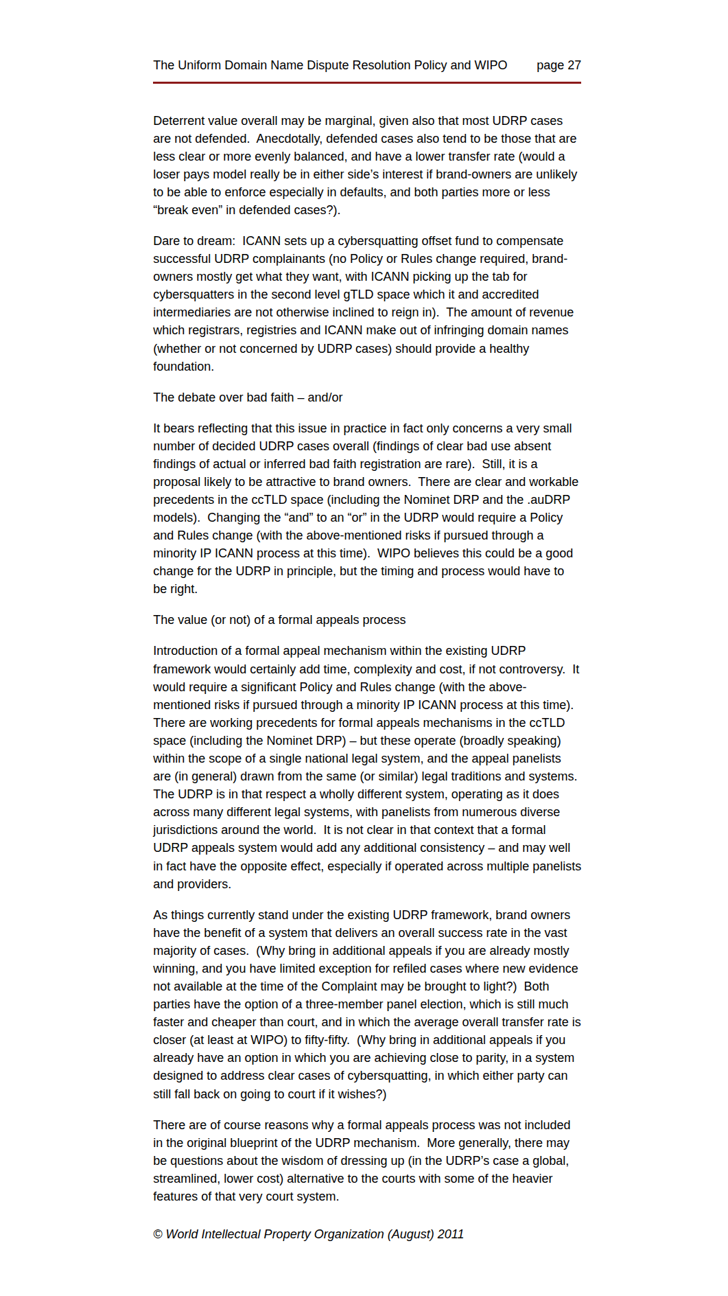The Uniform Domain Name Dispute Resolution Policy and WIPO
page 27
Deterrent value overall may be marginal, given also that most UDRP cases are not defended. Anecdotally, defended cases also tend to be those that are less clear or more evenly balanced, and have a lower transfer rate (would a loser pays model really be in either side’s interest if brand-owners are unlikely to be able to enforce especially in defaults, and both parties more or less “break even” in defended cases?).
Dare to dream: ICANN sets up a cybersquatting offset fund to compensate successful UDRP complainants (no Policy or Rules change required, brand-owners mostly get what they want, with ICANN picking up the tab for cybersquatters in the second level gTLD space which it and accredited intermediaries are not otherwise inclined to reign in). The amount of revenue which registrars, registries and ICANN make out of infringing domain names (whether or not concerned by UDRP cases) should provide a healthy foundation.
The debate over bad faith – and/or
It bears reflecting that this issue in practice in fact only concerns a very small number of decided UDRP cases overall (findings of clear bad use absent findings of actual or inferred bad faith registration are rare). Still, it is a proposal likely to be attractive to brand owners. There are clear and workable precedents in the ccTLD space (including the Nominet DRP and the .auDRP models). Changing the “and” to an “or” in the UDRP would require a Policy and Rules change (with the above-mentioned risks if pursued through a minority IP ICANN process at this time). WIPO believes this could be a good change for the UDRP in principle, but the timing and process would have to be right.
The value (or not) of a formal appeals process
Introduction of a formal appeal mechanism within the existing UDRP framework would certainly add time, complexity and cost, if not controversy. It would require a significant Policy and Rules change (with the above-mentioned risks if pursued through a minority IP ICANN process at this time). There are working precedents for formal appeals mechanisms in the ccTLD space (including the Nominet DRP) – but these operate (broadly speaking) within the scope of a single national legal system, and the appeal panelists are (in general) drawn from the same (or similar) legal traditions and systems. The UDRP is in that respect a wholly different system, operating as it does across many different legal systems, with panelists from numerous diverse jurisdictions around the world. It is not clear in that context that a formal UDRP appeals system would add any additional consistency – and may well in fact have the opposite effect, especially if operated across multiple panelists and providers.
As things currently stand under the existing UDRP framework, brand owners have the benefit of a system that delivers an overall success rate in the vast majority of cases. (Why bring in additional appeals if you are already mostly winning, and you have limited exception for refiled cases where new evidence not available at the time of the Complaint may be brought to light?) Both parties have the option of a three-member panel election, which is still much faster and cheaper than court, and in which the average overall transfer rate is closer (at least at WIPO) to fifty-fifty. (Why bring in additional appeals if you already have an option in which you are achieving close to parity, in a system designed to address clear cases of cybersquatting, in which either party can still fall back on going to court if it wishes?)
There are of course reasons why a formal appeals process was not included in the original blueprint of the UDRP mechanism. More generally, there may be questions about the wisdom of dressing up (in the UDRP’s case a global, streamlined, lower cost) alternative to the courts with some of the heavier features of that very court system.
© World Intellectual Property Organization (August) 2011